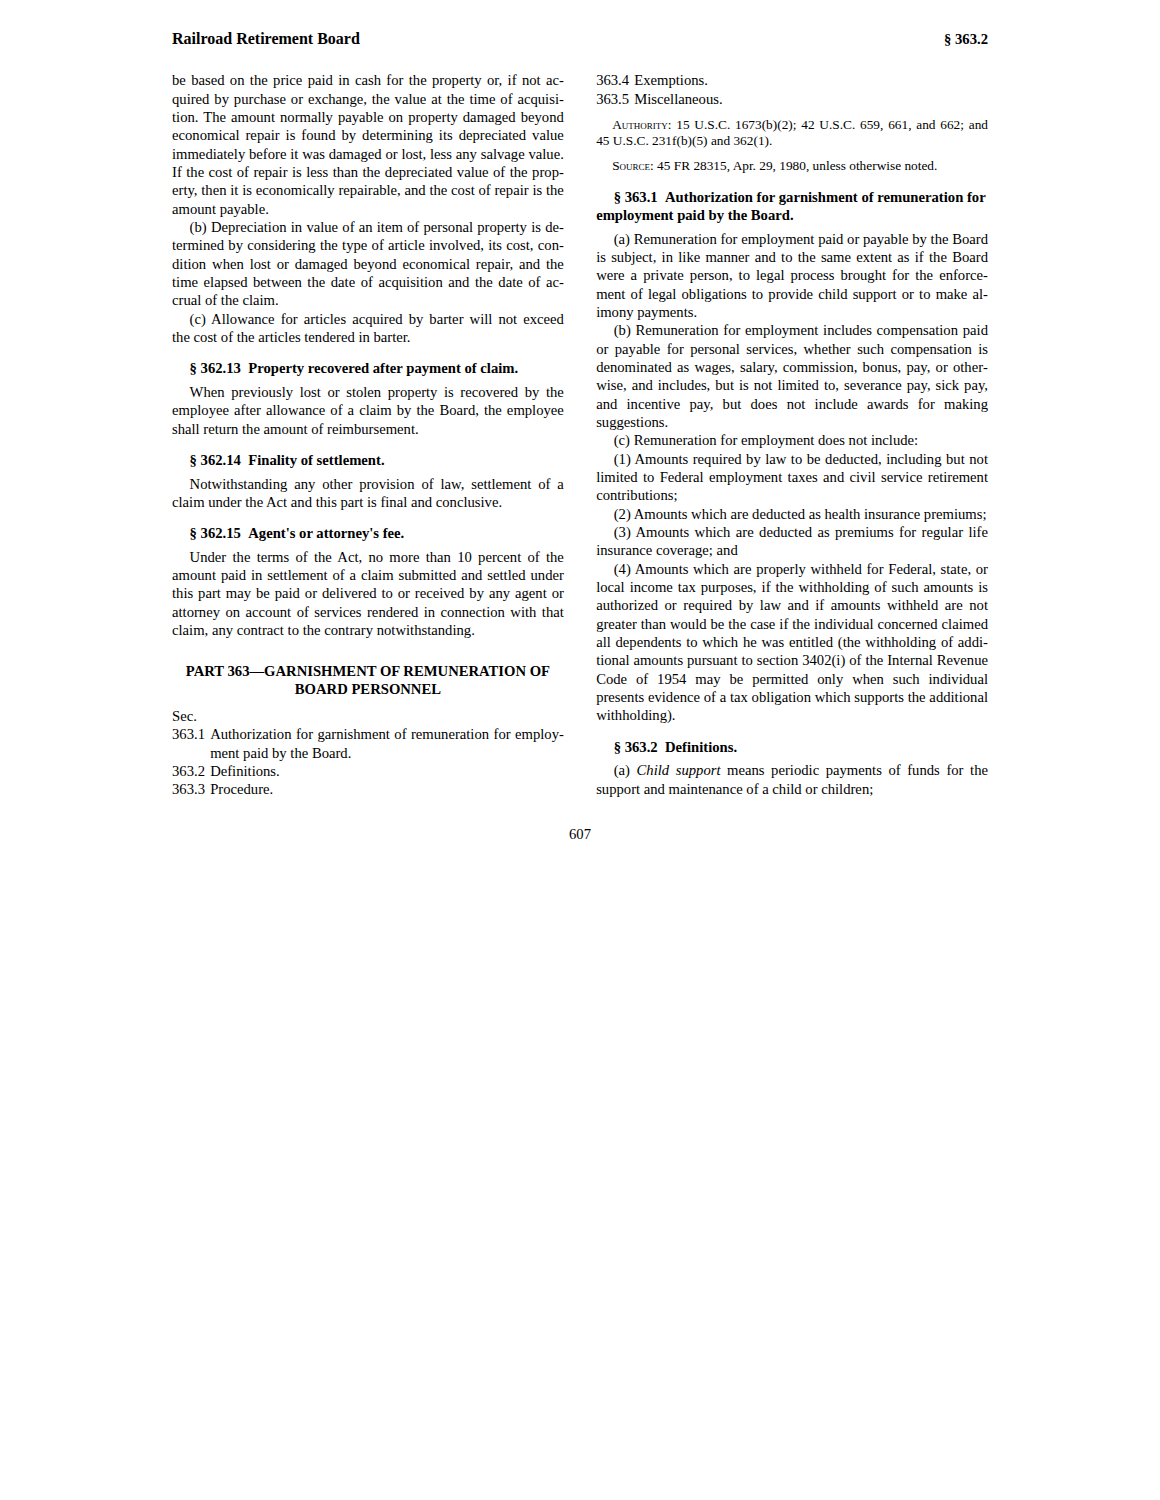Railroad Retirement Board
§ 363.2
be based on the price paid in cash for the property or, if not acquired by purchase or exchange, the value at the time of acquisition. The amount normally payable on property damaged beyond economical repair is found by determining its depreciated value immediately before it was damaged or lost, less any salvage value. If the cost of repair is less than the depreciated value of the property, then it is economically repairable, and the cost of repair is the amount payable.
(b) Depreciation in value of an item of personal property is determined by considering the type of article involved, its cost, condition when lost or damaged beyond economical repair, and the time elapsed between the date of acquisition and the date of accrual of the claim.
(c) Allowance for articles acquired by barter will not exceed the cost of the articles tendered in barter.
§ 362.13 Property recovered after payment of claim.
When previously lost or stolen property is recovered by the employee after allowance of a claim by the Board, the employee shall return the amount of reimbursement.
§ 362.14 Finality of settlement.
Notwithstanding any other provision of law, settlement of a claim under the Act and this part is final and conclusive.
§ 362.15 Agent's or attorney's fee.
Under the terms of the Act, no more than 10 percent of the amount paid in settlement of a claim submitted and settled under this part may be paid or delivered to or received by any agent or attorney on account of services rendered in connection with that claim, any contract to the contrary notwithstanding.
PART 363—GARNISHMENT OF REMUNERATION OF BOARD PERSONNEL
Sec.
363.1 Authorization for garnishment of remuneration for employment paid by the Board.
363.2 Definitions.
363.3 Procedure.
363.4 Exemptions.
363.5 Miscellaneous.
Authority: 15 U.S.C. 1673(b)(2); 42 U.S.C. 659, 661, and 662; and 45 U.S.C. 231f(b)(5) and 362(1).
Source: 45 FR 28315, Apr. 29, 1980, unless otherwise noted.
§ 363.1 Authorization for garnishment of remuneration for employment paid by the Board.
(a) Remuneration for employment paid or payable by the Board is subject, in like manner and to the same extent as if the Board were a private person, to legal process brought for the enforcement of legal obligations to provide child support or to make alimony payments.
(b) Remuneration for employment includes compensation paid or payable for personal services, whether such compensation is denominated as wages, salary, commission, bonus, pay, or otherwise, and includes, but is not limited to, severance pay, sick pay, and incentive pay, but does not include awards for making suggestions.
(c) Remuneration for employment does not include:
(1) Amounts required by law to be deducted, including but not limited to Federal employment taxes and civil service retirement contributions;
(2) Amounts which are deducted as health insurance premiums;
(3) Amounts which are deducted as premiums for regular life insurance coverage; and
(4) Amounts which are properly withheld for Federal, state, or local income tax purposes, if the withholding of such amounts is authorized or required by law and if amounts withheld are not greater than would be the case if the individual concerned claimed all dependents to which he was entitled (the withholding of additional amounts pursuant to section 3402(i) of the Internal Revenue Code of 1954 may be permitted only when such individual presents evidence of a tax obligation which supports the additional withholding).
§ 363.2 Definitions.
(a) Child support means periodic payments of funds for the support and maintenance of a child or children;
607